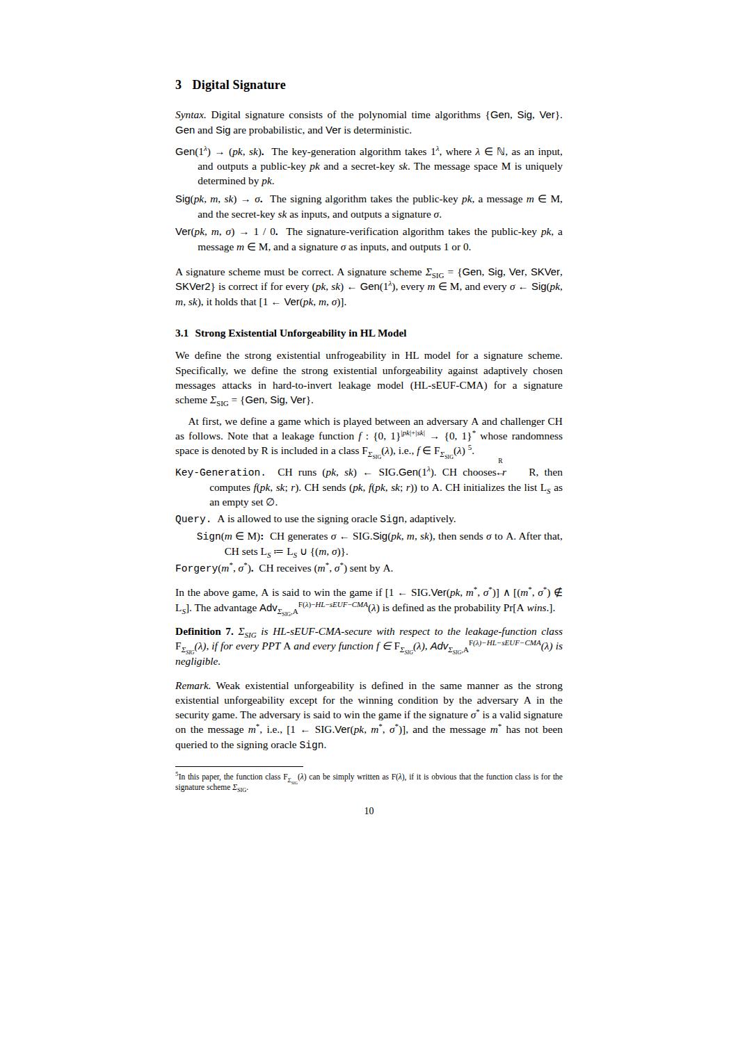3 Digital Signature
Syntax. Digital signature consists of the polynomial time algorithms {Gen, Sig, Ver}. Gen and Sig are probabilistic, and Ver is deterministic.
Gen(1λ) → (pk, sk). The key-generation algorithm takes 1λ, where λ ∈ ℕ, as an input, and outputs a public-key pk and a secret-key sk. The message space M is uniquely determined by pk.
Sig(pk, m, sk) → σ. The signing algorithm takes the public-key pk, a message m ∈ M, and the secret-key sk as inputs, and outputs a signature σ.
Ver(pk, m, σ) → 1 / 0. The signature-verification algorithm takes the public-key pk, a message m ∈ M, and a signature σ as inputs, and outputs 1 or 0.
A signature scheme must be correct. A signature scheme ΣSIG = {Gen, Sig, Ver, SKVer, SKVer2} is correct if for every (pk, sk) ← Gen(1λ), every m ∈ M, and every σ ← Sig(pk, m, sk), it holds that [1 ← Ver(pk, m, σ)].
3.1 Strong Existential Unforgeability in HL Model
We define the strong existential unfrogeability in HL model for a signature scheme. Specifically, we define the strong existential unforgeability against adaptively chosen messages attacks in hard-to-invert leakage model (HL-sEUF-CMA) for a signature scheme ΣSIG = {Gen, Sig, Ver}.
At first, we define a game which is played between an adversary A and challenger CH as follows. Note that a leakage function f : {0, 1}|pk|+|sk| → {0, 1}* whose randomness space is denoted by R is included in a class FΣSIG(λ), i.e., f ∈ FΣSIG(λ) 5.
Key-Generation. CH runs (pk, sk) ← SIG.Gen(1λ). CH chooses r R← R, then computes f(pk, sk; r). CH sends (pk, f(pk, sk; r)) to A. CH initializes the list LS as an empty set ∅.
Query. A is allowed to use the signing oracle Sign, adaptively.
Sign(m ∈ M): CH generates σ ← SIG.Sig(pk, m, sk), then sends σ to A. After that, CH sets LS ≔ LS ∪ {(m, σ)}.
Forgery(m*, σ*). CH receives (m*, σ*) sent by A.
In the above game, A is said to win the game if [1 ← SIG.Ver(pk, m*, σ*)] ∧ [(m*, σ*) ∉ LS]. The advantage AdvΣSIG,AF(λ)−HL−sEUF−CMA(λ) is defined as the probability Pr[A wins.].
Definition 7. ΣSIG is HL-sEUF-CMA-secure with respect to the leakage-function class FΣSIG(λ), if for every PPT A and every function f ∈ FΣSIG(λ), AdvΣSIG,AF(λ)−HL−sEUF−CMA(λ) is negligible.
Remark. Weak existential unforgeability is defined in the same manner as the strong existential unforgeability except for the winning condition by the adversary A in the security game. The adversary is said to win the game if the signature σ* is a valid signature on the message m*, i.e., [1 ← SIG.Ver(pk, m*, σ*)], and the message m* has not been queried to the signing oracle Sign.
5In this paper, the function class FΣSIG(λ) can be simply written as F(λ), if it is obvious that the function class is for the signature scheme ΣSIG.
10